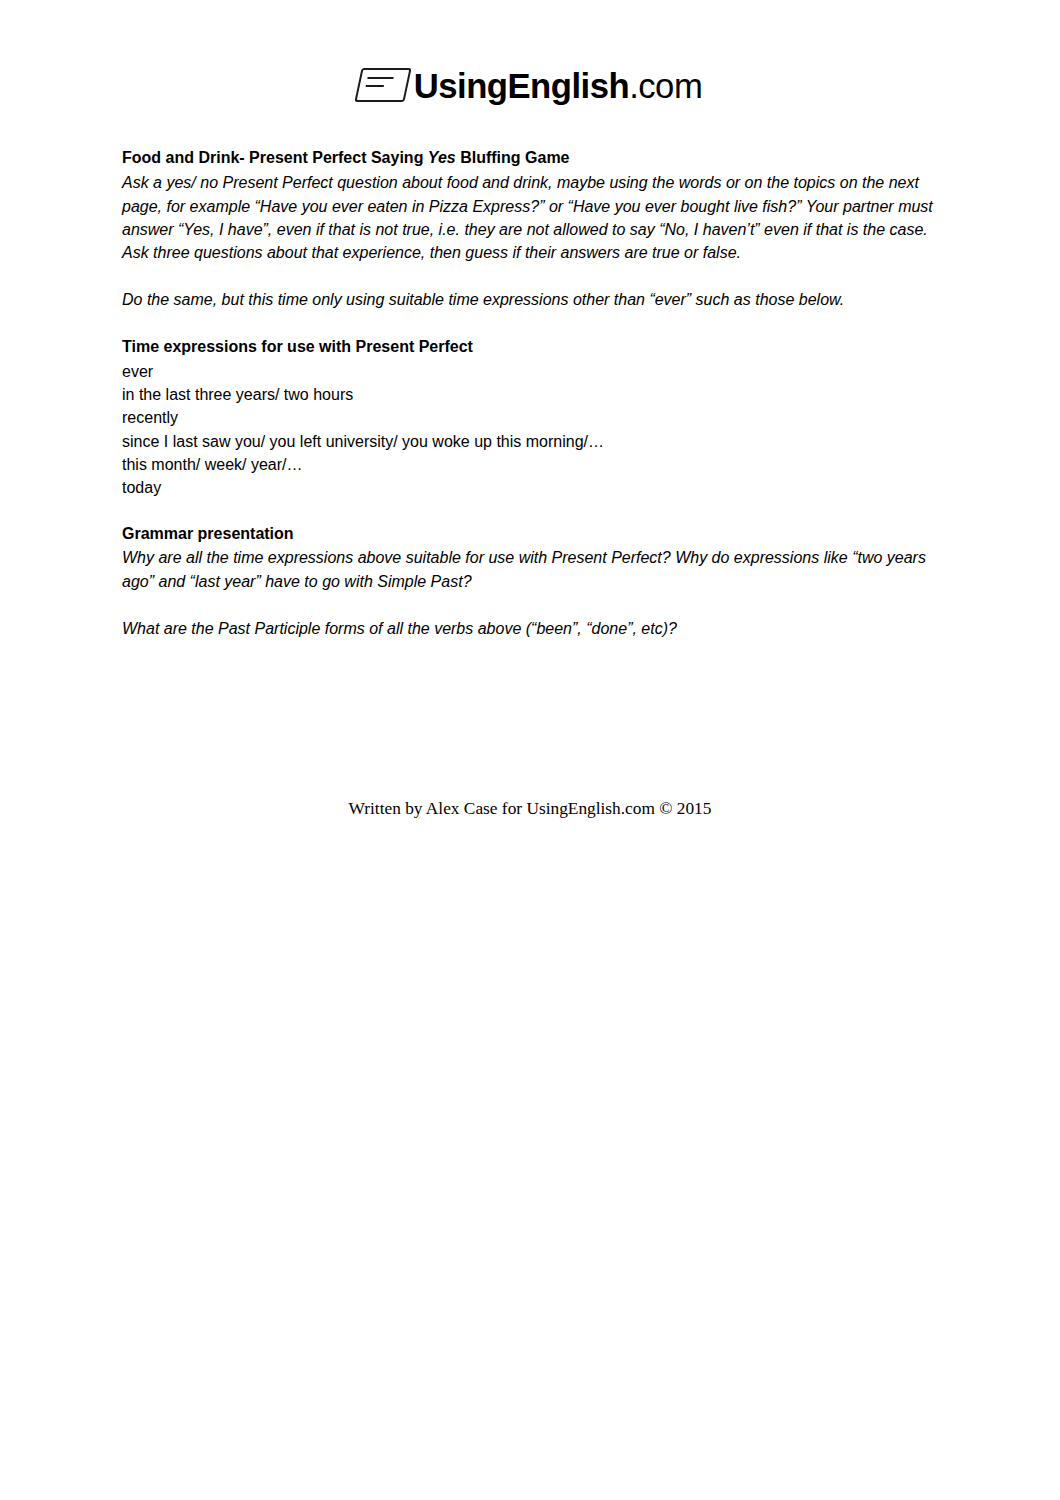Using English.com
Food and Drink- Present Perfect Saying Yes Bluffing Game
Ask a yes/ no Present Perfect question about food and drink, maybe using the words or on the topics on the next page, for example “Have you ever eaten in Pizza Express?” or “Have you ever bought live fish?” Your partner must answer “Yes, I have”, even if that is not true, i.e. they are not allowed to say “No, I haven’t” even if that is the case. Ask three questions about that experience, then guess if their answers are true or false.
Do the same, but this time only using suitable time expressions other than “ever” such as those below.
Time expressions for use with Present Perfect
ever
in the last three years/ two hours
recently
since I last saw you/ you left university/ you woke up this morning/…
this month/ week/ year/…
today
Grammar presentation
Why are all the time expressions above suitable for use with Present Perfect? Why do expressions like “two years ago” and “last year” have to go with Simple Past?
What are the Past Participle forms of all the verbs above (“been”, “done”, etc)?
Written by Alex Case for UsingEnglish.com © 2015